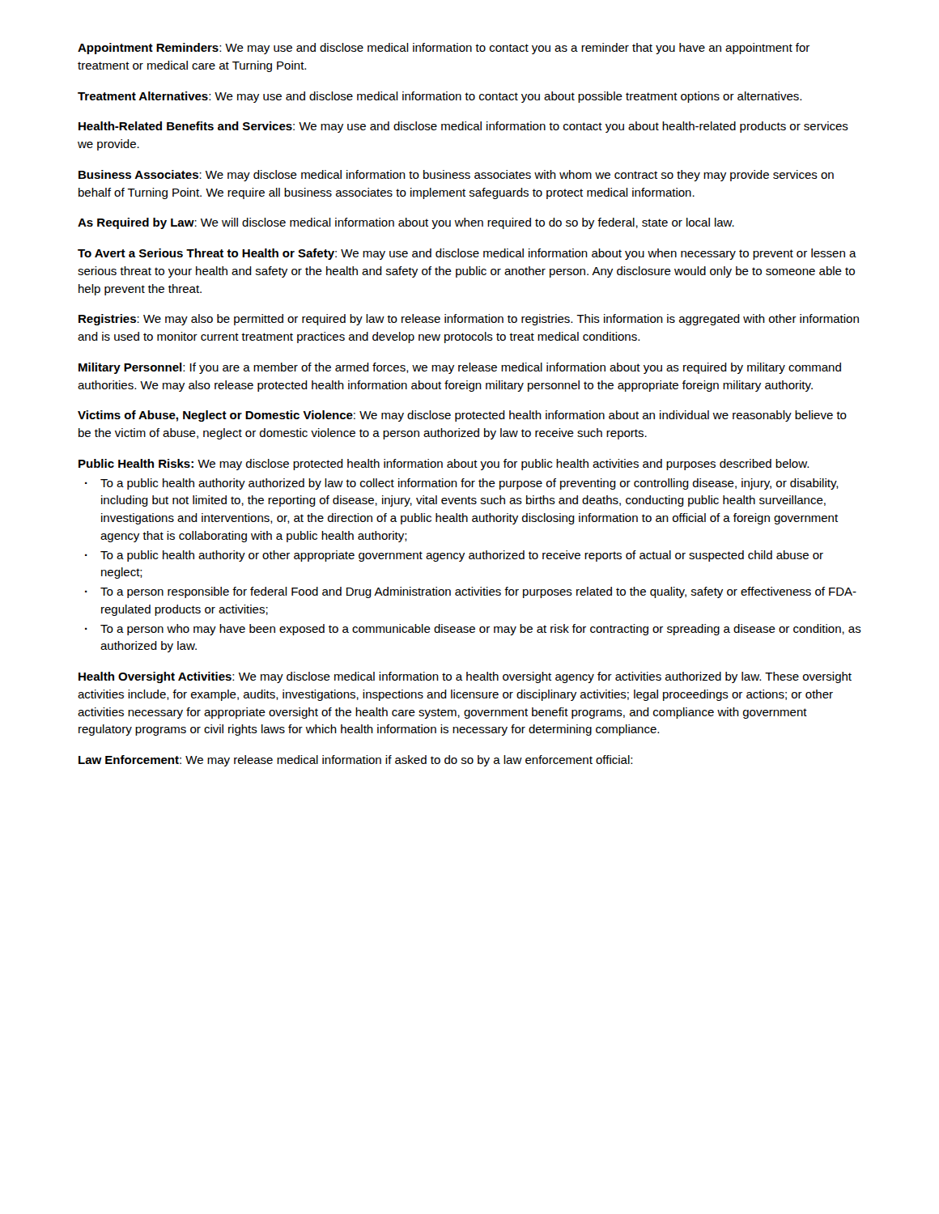Appointment Reminders: We may use and disclose medical information to contact you as a reminder that you have an appointment for treatment or medical care at Turning Point.
Treatment Alternatives: We may use and disclose medical information to contact you about possible treatment options or alternatives.
Health-Related Benefits and Services: We may use and disclose medical information to contact you about health-related products or services we provide.
Business Associates: We may disclose medical information to business associates with whom we contract so they may provide services on behalf of Turning Point. We require all business associates to implement safeguards to protect medical information.
As Required by Law: We will disclose medical information about you when required to do so by federal, state or local law.
To Avert a Serious Threat to Health or Safety: We may use and disclose medical information about you when necessary to prevent or lessen a serious threat to your health and safety or the health and safety of the public or another person. Any disclosure would only be to someone able to help prevent the threat.
Registries: We may also be permitted or required by law to release information to registries. This information is aggregated with other information and is used to monitor current treatment practices and develop new protocols to treat medical conditions.
Military Personnel: If you are a member of the armed forces, we may release medical information about you as required by military command authorities. We may also release protected health information about foreign military personnel to the appropriate foreign military authority.
Victims of Abuse, Neglect or Domestic Violence: We may disclose protected health information about an individual we reasonably believe to be the victim of abuse, neglect or domestic violence to a person authorized by law to receive such reports.
Public Health Risks: We may disclose protected health information about you for public health activities and purposes described below.
To a public health authority authorized by law to collect information for the purpose of preventing or controlling disease, injury, or disability, including but not limited to, the reporting of disease, injury, vital events such as births and deaths, conducting public health surveillance, investigations and interventions, or, at the direction of a public health authority disclosing information to an official of a foreign government agency that is collaborating with a public health authority;
To a public health authority or other appropriate government agency authorized to receive reports of actual or suspected child abuse or neglect;
To a person responsible for federal Food and Drug Administration activities for purposes related to the quality, safety or effectiveness of FDA-regulated products or activities;
To a person who may have been exposed to a communicable disease or may be at risk for contracting or spreading a disease or condition, as authorized by law.
Health Oversight Activities: We may disclose medical information to a health oversight agency for activities authorized by law. These oversight activities include, for example, audits, investigations, inspections and licensure or disciplinary activities; legal proceedings or actions; or other activities necessary for appropriate oversight of the health care system, government benefit programs, and compliance with government regulatory programs or civil rights laws for which health information is necessary for determining compliance.
Law Enforcement: We may release medical information if asked to do so by a law enforcement official: